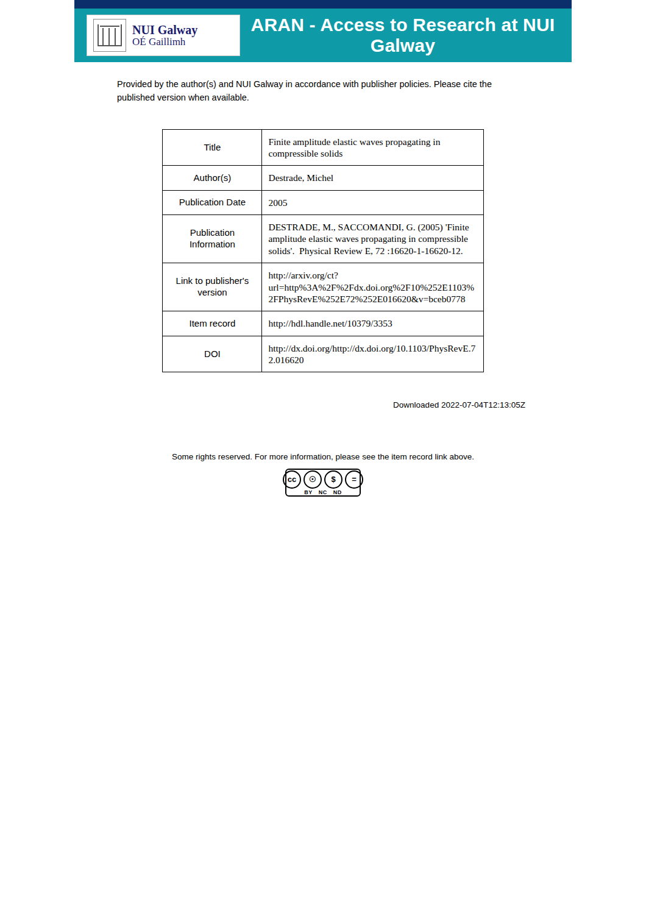NUI Galway
OÉ Gaillimh
ARAN - Access to Research at NUI Galway
Provided by the author(s) and NUI Galway in accordance with publisher policies. Please cite the published version when available.
| Title | Finite amplitude elastic waves propagating in compressible solids |
| Author(s) | Destrade, Michel |
| Publication Date | 2005 |
| Publication Information | DESTRADE, M., SACCOMANDI, G. (2005) 'Finite amplitude elastic waves propagating in compressible solids'. Physical Review E, 72 :16620-1-16620-12. |
| Link to publisher's version | http://arxiv.org/ct?url=http%3A%2F%2Fdx.doi.org%2F10%252E1103%2FPhysRevE%252E72%252E016620&v=bceb0778 |
| Item record | http://hdl.handle.net/10379/3353 |
| DOI | http://dx.doi.org/http://dx.doi.org/10.1103/PhysRevE.72.016620 |
Downloaded 2022-07-04T12:13:05Z
Some rights reserved. For more information, please see the item record link above.
cc
☉
$
=
BY NC ND